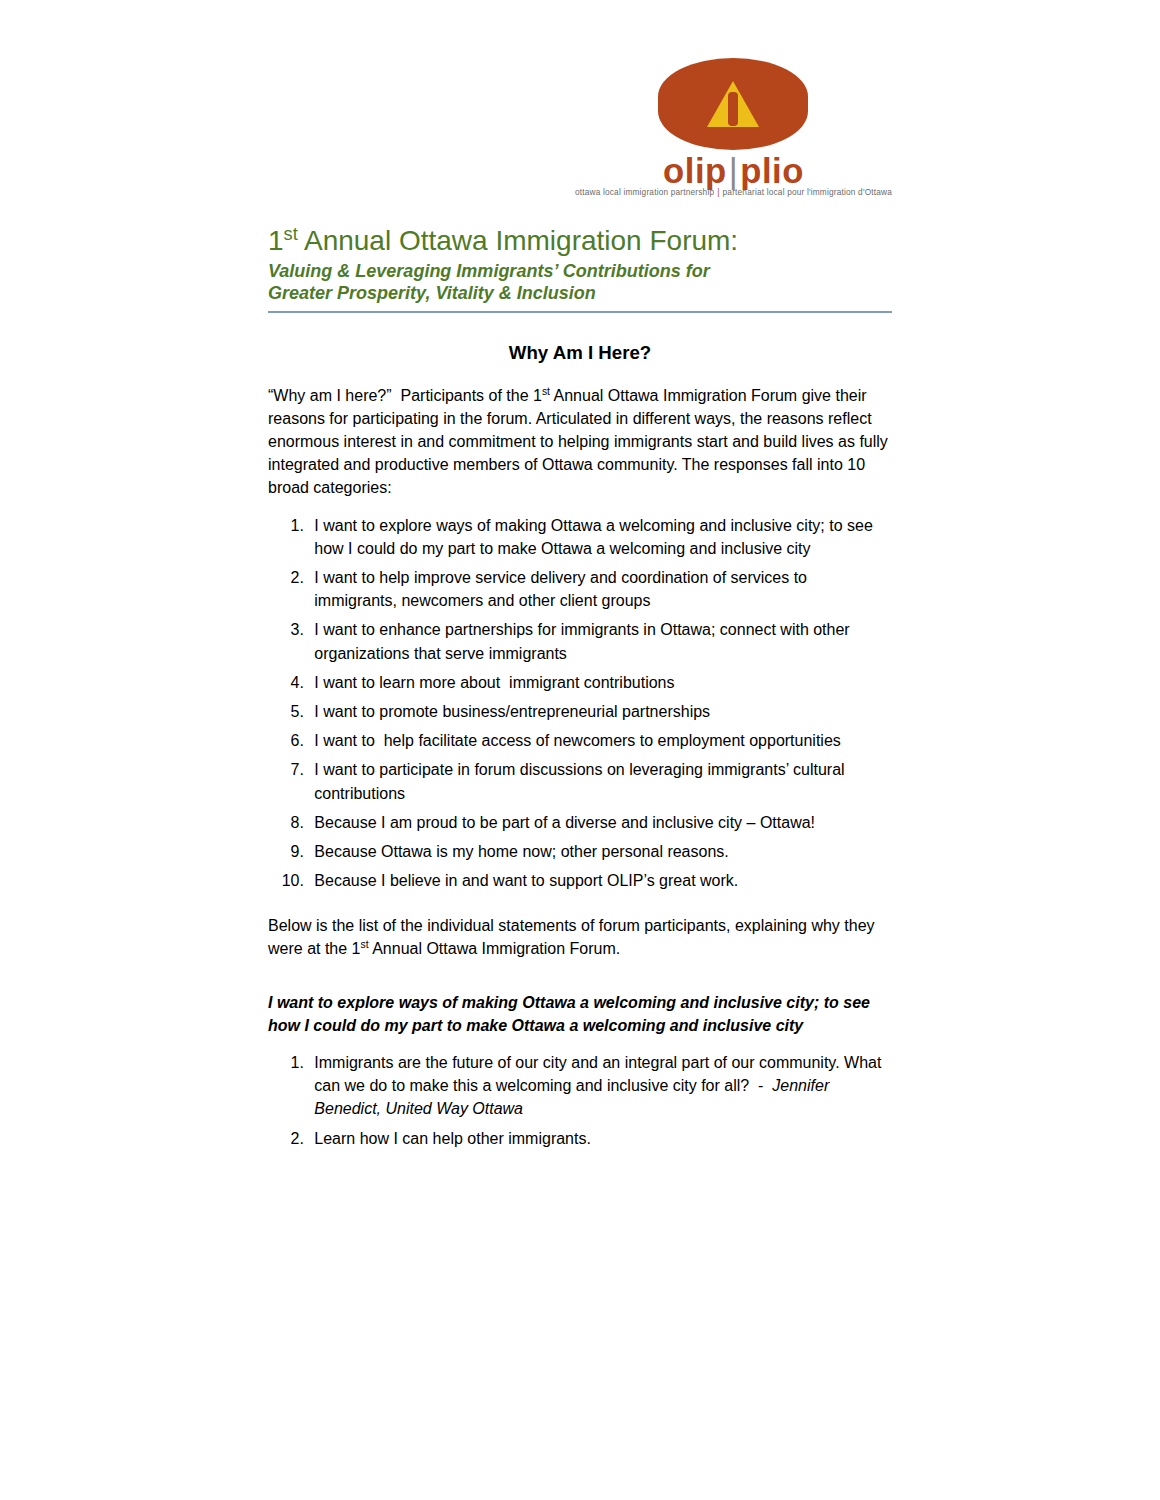olip|plio
ottawa local immigration partnership|partenariat local pour l'immigration d'Ottawa
1st Annual Ottawa Immigration Forum:
Valuing & Leveraging Immigrants’ Contributions for
Greater Prosperity, Vitality & Inclusion
Why Am I Here?
“Why am I here?” Participants of the 1st Annual Ottawa Immigration Forum give their reasons for participating in the forum. Articulated in different ways, the reasons reflect enormous interest in and commitment to helping immigrants start and build lives as fully integrated and productive members of Ottawa community. The responses fall into 10 broad categories:
I want to explore ways of making Ottawa a welcoming and inclusive city; to see how I could do my part to make Ottawa a welcoming and inclusive city
I want to help improve service delivery and coordination of services to immigrants, newcomers and other client groups
I want to enhance partnerships for immigrants in Ottawa; connect with other organizations that serve immigrants
I want to learn more about immigrant contributions
I want to promote business/entrepreneurial partnerships
I want to help facilitate access of newcomers to employment opportunities
I want to participate in forum discussions on leveraging immigrants’ cultural contributions
Because I am proud to be part of a diverse and inclusive city – Ottawa!
Because Ottawa is my home now; other personal reasons.
Because I believe in and want to support OLIP’s great work.
Below is the list of the individual statements of forum participants, explaining why they were at the 1st Annual Ottawa Immigration Forum.
I want to explore ways of making Ottawa a welcoming and inclusive city; to see how I could do my part to make Ottawa a welcoming and inclusive city
Immigrants are the future of our city and an integral part of our community. What can we do to make this a welcoming and inclusive city for all? - Jennifer Benedict, United Way Ottawa
Learn how I can help other immigrants.